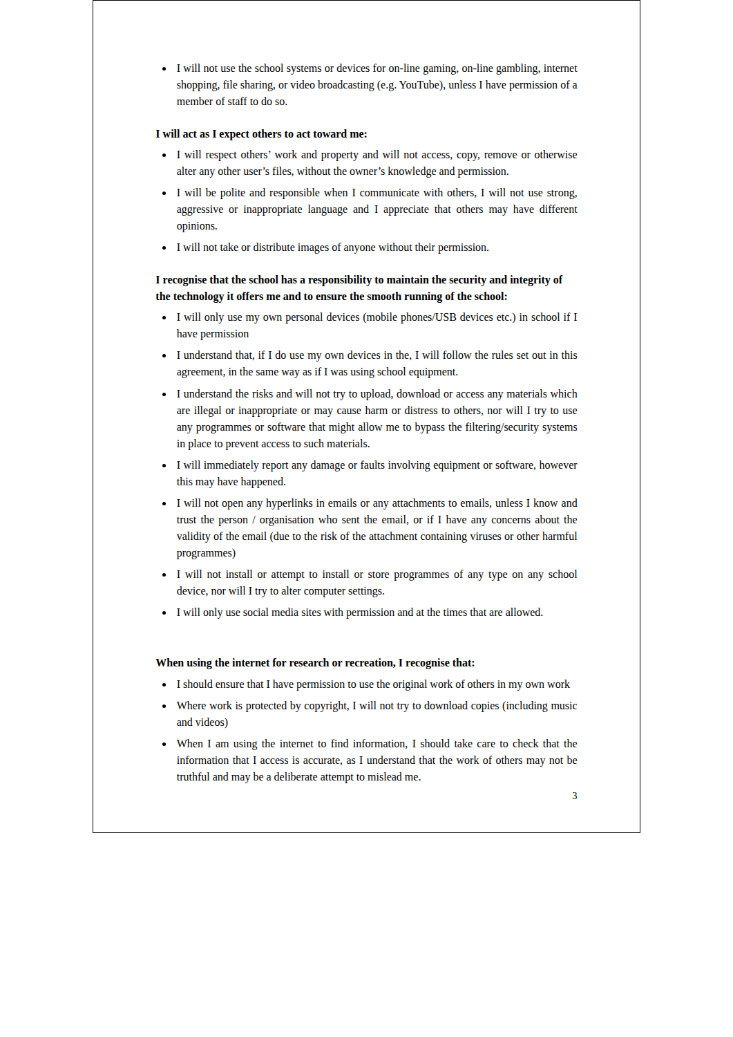I will not use the school systems or devices for on-line gaming, on-line gambling, internet shopping, file sharing, or video broadcasting (e.g. YouTube), unless I have permission of a member of staff to do so.
I will act as I expect others to act toward me:
I will respect others’ work and property and will not access, copy, remove or otherwise alter any other user’s files, without the owner’s knowledge and permission.
I will be polite and responsible when I communicate with others, I will not use strong, aggressive or inappropriate language and I appreciate that others may have different opinions.
I will not take or distribute images of anyone without their permission.
I recognise that the school has a responsibility to maintain the security and integrity of the technology it offers me and to ensure the smooth running of the school:
I will only use my own personal devices (mobile phones/USB devices etc.) in school if I have permission
I understand that, if I do use my own devices in the, I will follow the rules set out in this agreement, in the same way as if I was using school equipment.
I understand the risks and will not try to upload, download or access any materials which are illegal or inappropriate or may cause harm or distress to others, nor will I try to use any programmes or software that might allow me to bypass the filtering/security systems in place to prevent access to such materials.
I will immediately report any damage or faults involving equipment or software, however this may have happened.
I will not open any hyperlinks in emails or any attachments to emails, unless I know and trust the person / organisation who sent the email, or if I have any concerns about the validity of the email (due to the risk of the attachment containing viruses or other harmful programmes)
I will not install or attempt to install or store programmes of any type on any school device, nor will I try to alter computer settings.
I will only use social media sites with permission and at the times that are allowed.
When using the internet for research or recreation, I recognise that:
I should ensure that I have permission to use the original work of others in my own work
Where work is protected by copyright, I will not try to download copies (including music and videos)
When I am using the internet to find information, I should take care to check that the information that I access is accurate, as I understand that the work of others may not be truthful and may be a deliberate attempt to mislead me.
3